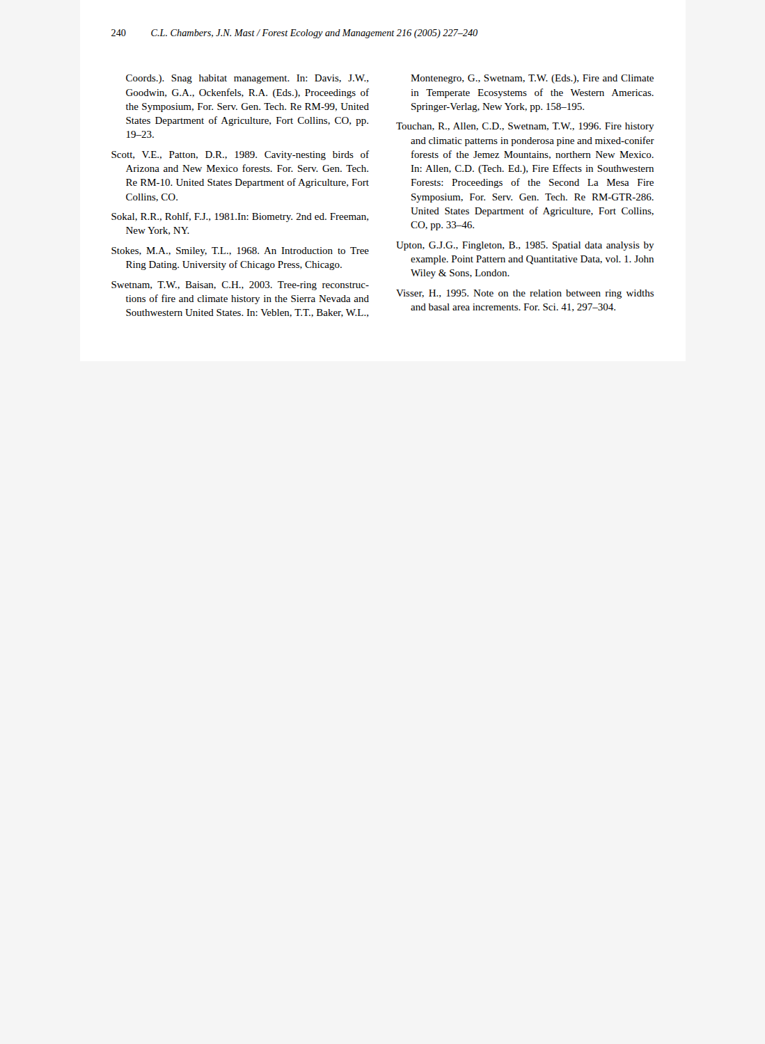240 C.L. Chambers, J.N. Mast / Forest Ecology and Management 216 (2005) 227–240
Coords.). Snag habitat management. In: Davis, J.W., Goodwin, G.A., Ockenfels, R.A. (Eds.), Proceedings of the Symposium, For. Serv. Gen. Tech. Re RM-99, United States Department of Agriculture, Fort Collins, CO, pp. 19–23.
Scott, V.E., Patton, D.R., 1989. Cavity-nesting birds of Arizona and New Mexico forests. For. Serv. Gen. Tech. Re RM-10. United States Department of Agriculture, Fort Collins, CO.
Sokal, R.R., Rohlf, F.J., 1981.In: Biometry. 2nd ed. Freeman, New York, NY.
Stokes, M.A., Smiley, T.L., 1968. An Introduction to Tree Ring Dating. University of Chicago Press, Chicago.
Swetnam, T.W., Baisan, C.H., 2003. Tree-ring reconstructions of fire and climate history in the Sierra Nevada and Southwestern United States. In: Veblen, T.T., Baker, W.L., Montenegro, G., Swetnam, T.W. (Eds.), Fire and Climate in Temperate Ecosystems of the Western Americas. Springer-Verlag, New York, pp. 158–195.
Touchan, R., Allen, C.D., Swetnam, T.W., 1996. Fire history and climatic patterns in ponderosa pine and mixed-conifer forests of the Jemez Mountains, northern New Mexico. In: Allen, C.D. (Tech. Ed.), Fire Effects in Southwestern Forests: Proceedings of the Second La Mesa Fire Symposium, For. Serv. Gen. Tech. Re RM-GTR-286. United States Department of Agriculture, Fort Collins, CO, pp. 33–46.
Upton, G.J.G., Fingleton, B., 1985. Spatial data analysis by example. Point Pattern and Quantitative Data, vol. 1. John Wiley & Sons, London.
Visser, H., 1995. Note on the relation between ring widths and basal area increments. For. Sci. 41, 297–304.